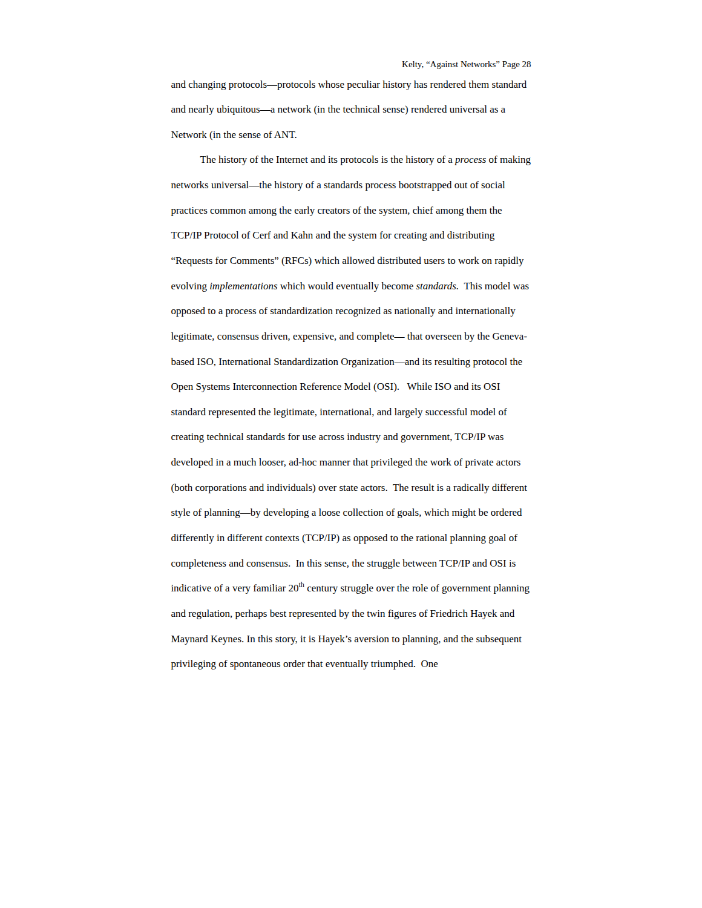Kelty, “Against Networks” Page 28
and changing protocols—protocols whose peculiar history has rendered them standard and nearly ubiquitous—a network (in the technical sense) rendered universal as a Network (in the sense of ANT.
The history of the Internet and its protocols is the history of a process of making networks universal—the history of a standards process bootstrapped out of social practices common among the early creators of the system, chief among them the TCP/IP Protocol of Cerf and Kahn and the system for creating and distributing “Requests for Comments” (RFCs) which allowed distributed users to work on rapidly evolving implementations which would eventually become standards. This model was opposed to a process of standardization recognized as nationally and internationally legitimate, consensus driven, expensive, and complete— that overseen by the Geneva-based ISO, International Standardization Organization—and its resulting protocol the Open Systems Interconnection Reference Model (OSI). While ISO and its OSI standard represented the legitimate, international, and largely successful model of creating technical standards for use across industry and government, TCP/IP was developed in a much looser, ad-hoc manner that privileged the work of private actors (both corporations and individuals) over state actors. The result is a radically different style of planning—by developing a loose collection of goals, which might be ordered differently in different contexts (TCP/IP) as opposed to the rational planning goal of completeness and consensus. In this sense, the struggle between TCP/IP and OSI is indicative of a very familiar 20th century struggle over the role of government planning and regulation, perhaps best represented by the twin figures of Friedrich Hayek and Maynard Keynes. In this story, it is Hayek’s aversion to planning, and the subsequent privileging of spontaneous order that eventually triumphed. One